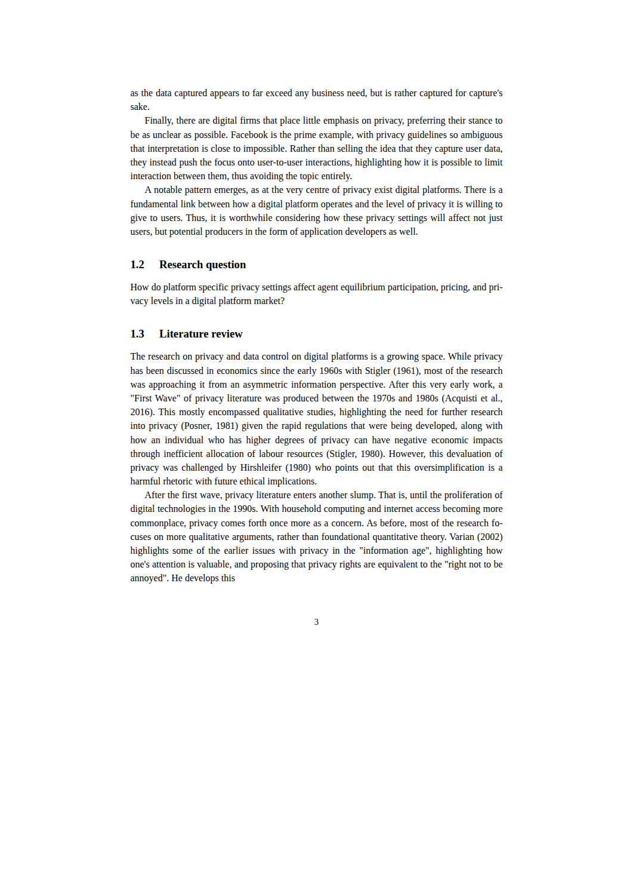as the data captured appears to far exceed any business need, but is rather captured for capture's sake.
Finally, there are digital firms that place little emphasis on privacy, preferring their stance to be as unclear as possible. Facebook is the prime example, with privacy guidelines so ambiguous that interpretation is close to impossible. Rather than selling the idea that they capture user data, they instead push the focus onto user-to-user interactions, highlighting how it is possible to limit interaction between them, thus avoiding the topic entirely.
A notable pattern emerges, as at the very centre of privacy exist digital platforms. There is a fundamental link between how a digital platform operates and the level of privacy it is willing to give to users. Thus, it is worthwhile considering how these privacy settings will affect not just users, but potential producers in the form of application developers as well.
1.2 Research question
How do platform specific privacy settings affect agent equilibrium participation, pricing, and privacy levels in a digital platform market?
1.3 Literature review
The research on privacy and data control on digital platforms is a growing space. While privacy has been discussed in economics since the early 1960s with Stigler (1961), most of the research was approaching it from an asymmetric information perspective. After this very early work, a "First Wave" of privacy literature was produced between the 1970s and 1980s (Acquisti et al., 2016). This mostly encompassed qualitative studies, highlighting the need for further research into privacy (Posner, 1981) given the rapid regulations that were being developed, along with how an individual who has higher degrees of privacy can have negative economic impacts through inefficient allocation of labour resources (Stigler, 1980). However, this devaluation of privacy was challenged by Hirshleifer (1980) who points out that this oversimplification is a harmful rhetoric with future ethical implications.
After the first wave, privacy literature enters another slump. That is, until the proliferation of digital technologies in the 1990s. With household computing and internet access becoming more commonplace, privacy comes forth once more as a concern. As before, most of the research focuses on more qualitative arguments, rather than foundational quantitative theory. Varian (2002) highlights some of the earlier issues with privacy in the "information age", highlighting how one's attention is valuable, and proposing that privacy rights are equivalent to the "right not to be annoyed". He develops this
3